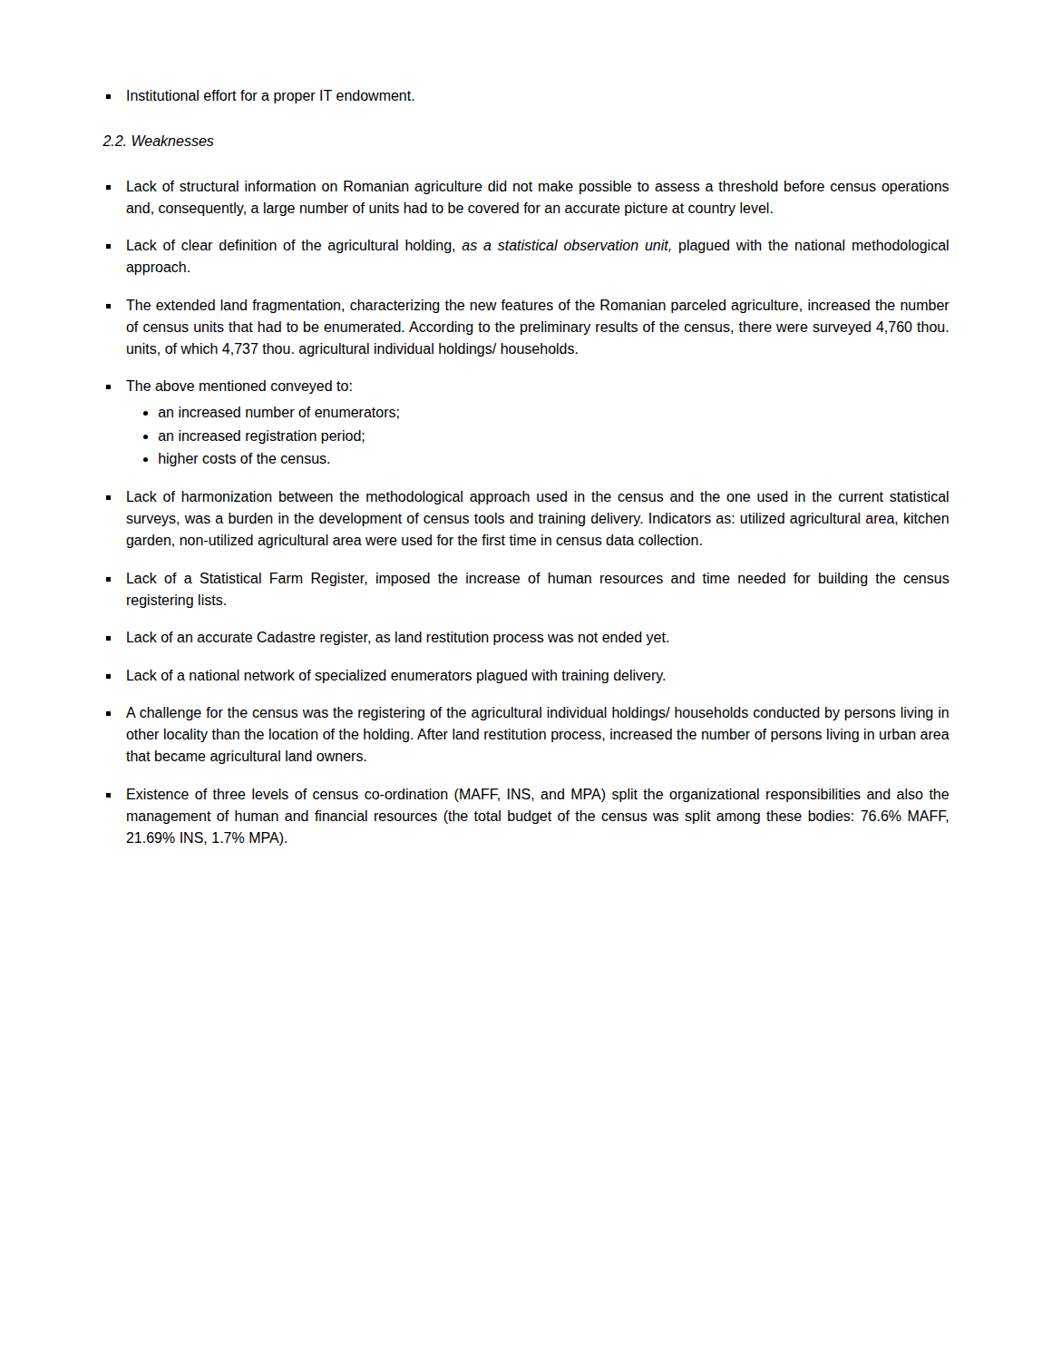Institutional effort for a proper IT endowment.
2.2. Weaknesses
Lack of structural information on Romanian agriculture did not make possible to assess a threshold before census operations and, consequently, a large number of units had to be covered for an accurate picture at country level.
Lack of clear definition of the agricultural holding, as a statistical observation unit, plagued with the national methodological approach.
The extended land fragmentation, characterizing the new features of the Romanian parceled agriculture, increased the number of census units that had to be enumerated. According to the preliminary results of the census, there were surveyed 4,760 thou. units, of which 4,737 thou. agricultural individual holdings/ households.
The above mentioned conveyed to:
an increased number of enumerators;
an increased registration period;
higher costs of the census.
Lack of harmonization between the methodological approach used in the census and the one used in the current statistical surveys, was a burden in the development of census tools and training delivery. Indicators as: utilized agricultural area, kitchen garden, non-utilized agricultural area were used for the first time in census data collection.
Lack of a Statistical Farm Register, imposed the increase of human resources and time needed for building the census registering lists.
Lack of an accurate Cadastre register, as land restitution process was not ended yet.
Lack of a national network of specialized enumerators plagued with training delivery.
A challenge for the census was the registering of the agricultural individual holdings/ households conducted by persons living in other locality than the location of the holding. After land restitution process, increased the number of persons living in urban area that became agricultural land owners.
Existence of three levels of census co-ordination (MAFF, INS, and MPA) split the organizational responsibilities and also the management of human and financial resources (the total budget of the census was split among these bodies: 76.6% MAFF, 21.69% INS, 1.7% MPA).